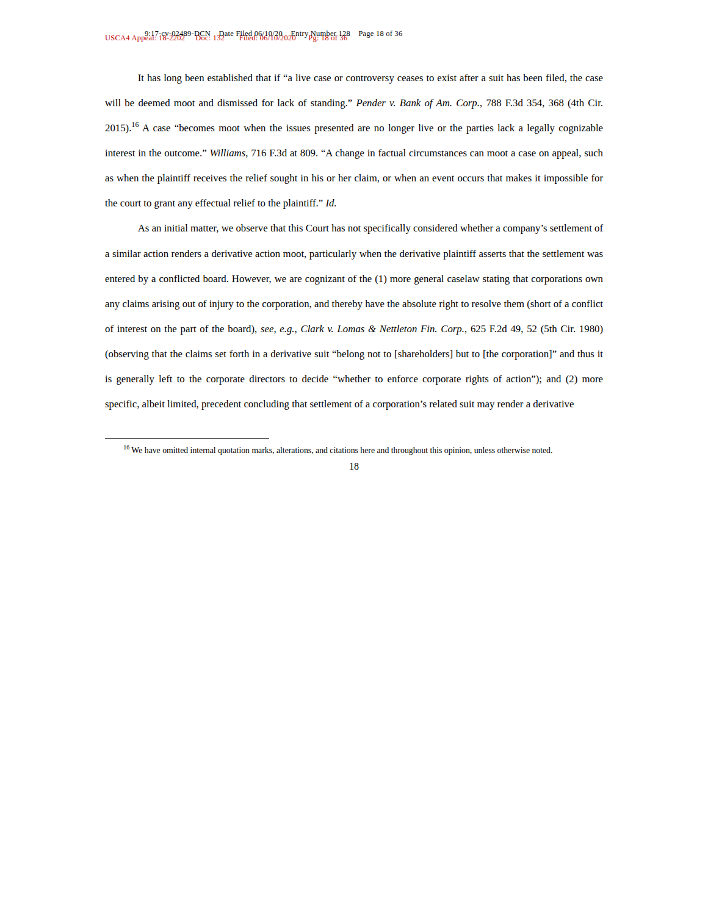USCA4 Appeal: 18-2202 Doc: 132 Filed: 06/10/2020 Pg: 18 of 36 9:17-cv-02489-DCN Date Filed 06/10/20 Entry Number 128 Page 18 of 36
It has long been established that if “a live case or controversy ceases to exist after a suit has been filed, the case will be deemed moot and dismissed for lack of standing.” Pender v. Bank of Am. Corp., 788 F.3d 354, 368 (4th Cir. 2015).16 A case “becomes moot when the issues presented are no longer live or the parties lack a legally cognizable interest in the outcome.” Williams, 716 F.3d at 809. “A change in factual circumstances can moot a case on appeal, such as when the plaintiff receives the relief sought in his or her claim, or when an event occurs that makes it impossible for the court to grant any effectual relief to the plaintiff.” Id.
As an initial matter, we observe that this Court has not specifically considered whether a company’s settlement of a similar action renders a derivative action moot, particularly when the derivative plaintiff asserts that the settlement was entered by a conflicted board. However, we are cognizant of the (1) more general caselaw stating that corporations own any claims arising out of injury to the corporation, and thereby have the absolute right to resolve them (short of a conflict of interest on the part of the board), see, e.g., Clark v. Lomas & Nettleton Fin. Corp., 625 F.2d 49, 52 (5th Cir. 1980) (observing that the claims set forth in a derivative suit “belong not to [shareholders] but to [the corporation]” and thus it is generally left to the corporate directors to decide “whether to enforce corporate rights of action”); and (2) more specific, albeit limited, precedent concluding that settlement of a corporation’s related suit may render a derivative
16 We have omitted internal quotation marks, alterations, and citations here and throughout this opinion, unless otherwise noted.
18